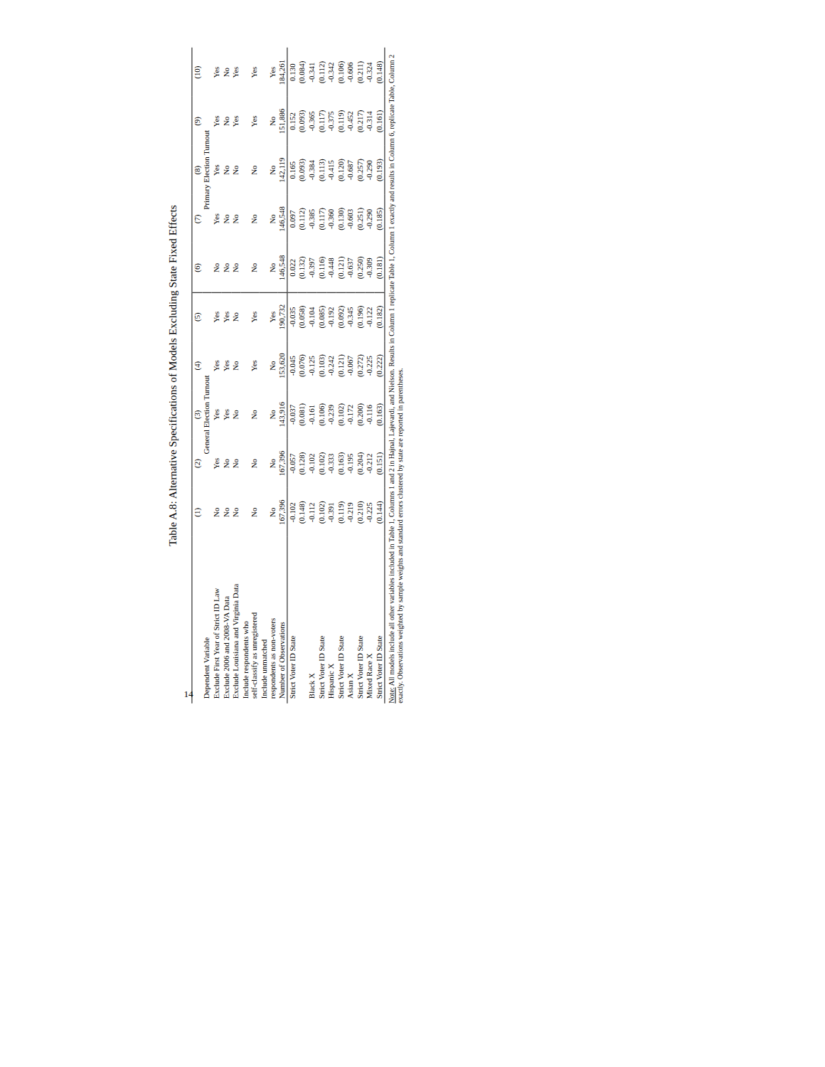Table A.8: Alternative Specifications of Models Excluding State Fixed Effects
| | (1) | (2) | (3) | (4) | (5) | (6) | (7) | (8) | (9) | (10) |
| Dependent Variable | General Election Turnout | Primary Election Turnout |
| Exclude First Year of Strict ID Law | No | Yes | Yes | Yes | Yes | No | Yes | Yes | Yes | Yes |
| Exclude 2006 and 2008-VA Data | No | No | Yes | Yes | Yes | No | No | No | No | No |
| Exclude Louisiana and Virginia Data | No | No | No | No | No | No | No | No | Yes | Yes |
| Include respondents who self-classify as unregistered | No | No | No | Yes | Yes | No | No | No | Yes | Yes |
| Include unmatched respondents as non-voters | No | No | No | No | Yes | No | No | No | No | Yes |
| Number of Observations | 167,396 | 167,396 | 143,916 | 153,620 | 190,732 | 146,548 | 146,548 | 142,119 | 151,886 | 184,261 |
| Strict Voter ID State | -0.102 | -0.057 | -0.037 | -0.045 | -0.035 | 0.022 | 0.097 | 0.165 | 0.152 | 0.130 |
| | (0.148) | (0.128) | (0.081) | (0.076) | (0.058) | (0.132) | (0.112) | (0.093) | (0.093) | (0.084) |
| Black X | -0.112 | -0.102 | -0.161 | -0.125 | -0.104 | -0.397 | -0.385 | -0.384 | -0.365 | -0.341 |
| Strict Voter ID State | (0.102) | (0.102) | (0.106) | (0.103) | (0.085) | (0.116) | (0.117) | (0.113) | (0.117) | (0.112) |
| Hispanic X | -0.391 | -0.333 | -0.239 | -0.242 | -0.192 | -0.448 | -0.360 | -0.415 | -0.375 | -0.342 |
| Strict Voter ID State | (0.119) | (0.163) | (0.102) | (0.121) | (0.092) | (0.121) | (0.130) | (0.120) | (0.119) | (0.106) |
| Asian X | -0.219 | -0.195 | -0.172 | -0.067 | -0.345 | -0.637 | -0.603 | -0.687 | -0.452 | -0.606 |
| Strict Voter ID State | (0.210) | (0.204) | (0.200) | (0.272) | (0.196) | (0.250) | (0.251) | (0.257) | (0.217) | (0.211) |
| Mixed Race X | -0.225 | -0.212 | -0.116 | -0.225 | -0.122 | -0.309 | -0.290 | -0.290 | -0.314 | -0.324 |
| Strict Voter ID State | (0.144) | (0.151) | (0.163) | (0.222) | (0.182) | (0.181) | (0.185) | (0.193) | (0.161) | (0.148) |
Note: All models include all other variables included in Table 1, Columns 1 and 2 in Hajnal, Lajevardi, and Nielson. Results in Column 1 replicate Table 1, Column 1 exactly and results in Column 6, replicate Table, Column 2 exactly. Observations weighted by sample weights and standard errors clustered by state are reported in parentheses.
14